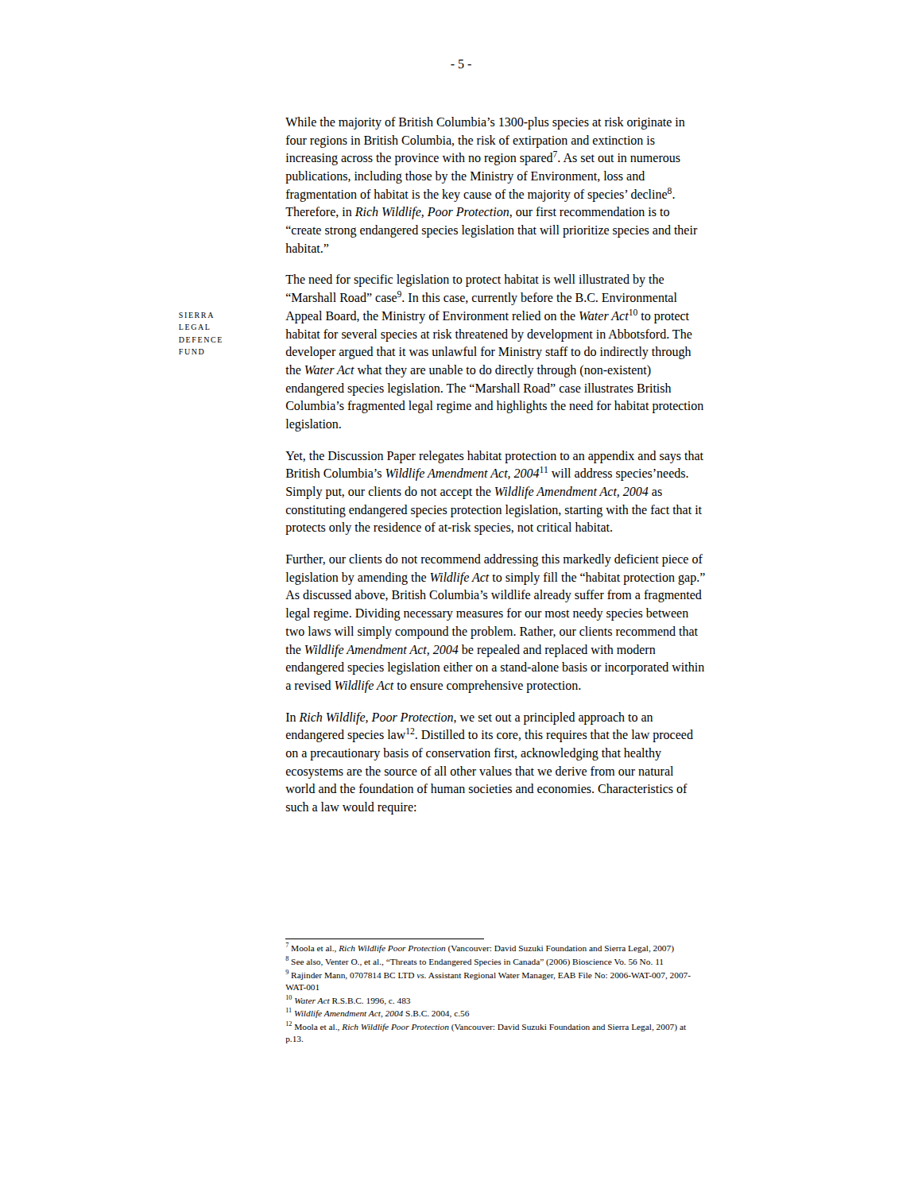- 5 -
Sierra
Legal
Defence
Fund
While the majority of British Columbia’s 1300-plus species at risk originate in four regions in British Columbia, the risk of extirpation and extinction is increasing across the province with no region spared7. As set out in numerous publications, including those by the Ministry of Environment, loss and fragmentation of habitat is the key cause of the majority of species’ decline8. Therefore, in Rich Wildlife, Poor Protection, our first recommendation is to “create strong endangered species legislation that will prioritize species and their habitat.”
The need for specific legislation to protect habitat is well illustrated by the “Marshall Road” case9. In this case, currently before the B.C. Environmental Appeal Board, the Ministry of Environment relied on the Water Act10 to protect habitat for several species at risk threatened by development in Abbotsford. The developer argued that it was unlawful for Ministry staff to do indirectly through the Water Act what they are unable to do directly through (non-existent) endangered species legislation. The “Marshall Road” case illustrates British Columbia’s fragmented legal regime and highlights the need for habitat protection legislation.
Yet, the Discussion Paper relegates habitat protection to an appendix and says that British Columbia’s Wildlife Amendment Act, 200411 will address species’needs. Simply put, our clients do not accept the Wildlife Amendment Act, 2004 as constituting endangered species protection legislation, starting with the fact that it protects only the residence of at-risk species, not critical habitat.
Further, our clients do not recommend addressing this markedly deficient piece of legislation by amending the Wildlife Act to simply fill the “habitat protection gap.” As discussed above, British Columbia’s wildlife already suffer from a fragmented legal regime. Dividing necessary measures for our most needy species between two laws will simply compound the problem. Rather, our clients recommend that the Wildlife Amendment Act, 2004 be repealed and replaced with modern endangered species legislation either on a stand-alone basis or incorporated within a revised Wildlife Act to ensure comprehensive protection.
In Rich Wildlife, Poor Protection, we set out a principled approach to an endangered species law12. Distilled to its core, this requires that the law proceed on a precautionary basis of conservation first, acknowledging that healthy ecosystems are the source of all other values that we derive from our natural world and the foundation of human societies and economies. Characteristics of such a law would require:
7 Moola et al., Rich Wildlife Poor Protection (Vancouver: David Suzuki Foundation and Sierra Legal, 2007)
8 See also, Venter O., et al., “Threats to Endangered Species in Canada” (2006) Bioscience Vo. 56 No. 11
9 Rajinder Mann, 0707814 BC LTD vs. Assistant Regional Water Manager, EAB File No: 2006-WAT-007, 2007-WAT-001
10 Water Act R.S.B.C. 1996, c. 483
11 Wildlife Amendment Act, 2004 S.B.C. 2004, c.56
12 Moola et al., Rich Wildlife Poor Protection (Vancouver: David Suzuki Foundation and Sierra Legal, 2007) at p.13.